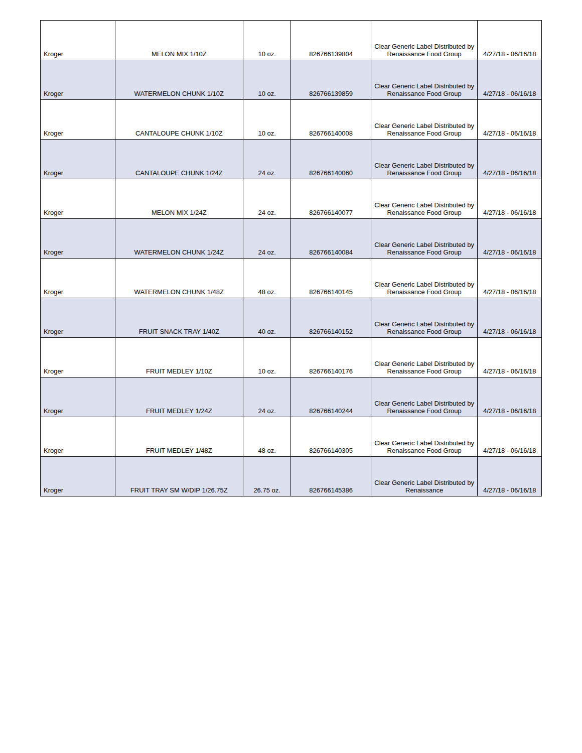| Kroger | MELON MIX 1/10Z | 10 oz. | 826766139804 | Clear Generic Label Distributed by Renaissance Food Group | 4/27/18 - 06/16/18 |
| Kroger | WATERMELON CHUNK 1/10Z | 10 oz. | 826766139859 | Clear Generic Label Distributed by Renaissance Food Group | 4/27/18 - 06/16/18 |
| Kroger | CANTALOUPE CHUNK 1/10Z | 10 oz. | 826766140008 | Clear Generic Label Distributed by Renaissance Food Group | 4/27/18 - 06/16/18 |
| Kroger | CANTALOUPE CHUNK 1/24Z | 24 oz. | 826766140060 | Clear Generic Label Distributed by Renaissance Food Group | 4/27/18 - 06/16/18 |
| Kroger | MELON MIX 1/24Z | 24 oz. | 826766140077 | Clear Generic Label Distributed by Renaissance Food Group | 4/27/18 - 06/16/18 |
| Kroger | WATERMELON CHUNK 1/24Z | 24 oz. | 826766140084 | Clear Generic Label Distributed by Renaissance Food Group | 4/27/18 - 06/16/18 |
| Kroger | WATERMELON CHUNK 1/48Z | 48 oz. | 826766140145 | Clear Generic Label Distributed by Renaissance Food Group | 4/27/18 - 06/16/18 |
| Kroger | FRUIT SNACK TRAY 1/40Z | 40 oz. | 826766140152 | Clear Generic Label Distributed by Renaissance Food Group | 4/27/18 - 06/16/18 |
| Kroger | FRUIT MEDLEY 1/10Z | 10 oz. | 826766140176 | Clear Generic Label Distributed by Renaissance Food Group | 4/27/18 - 06/16/18 |
| Kroger | FRUIT MEDLEY 1/24Z | 24 oz. | 826766140244 | Clear Generic Label Distributed by Renaissance Food Group | 4/27/18 - 06/16/18 |
| Kroger | FRUIT MEDLEY 1/48Z | 48 oz. | 826766140305 | Clear Generic Label Distributed by Renaissance Food Group | 4/27/18 - 06/16/18 |
| Kroger | FRUIT TRAY SM W/DIP 1/26.75Z | 26.75 oz. | 826766145386 | Clear Generic Label Distributed by Renaissance | 4/27/18 - 06/16/18 |